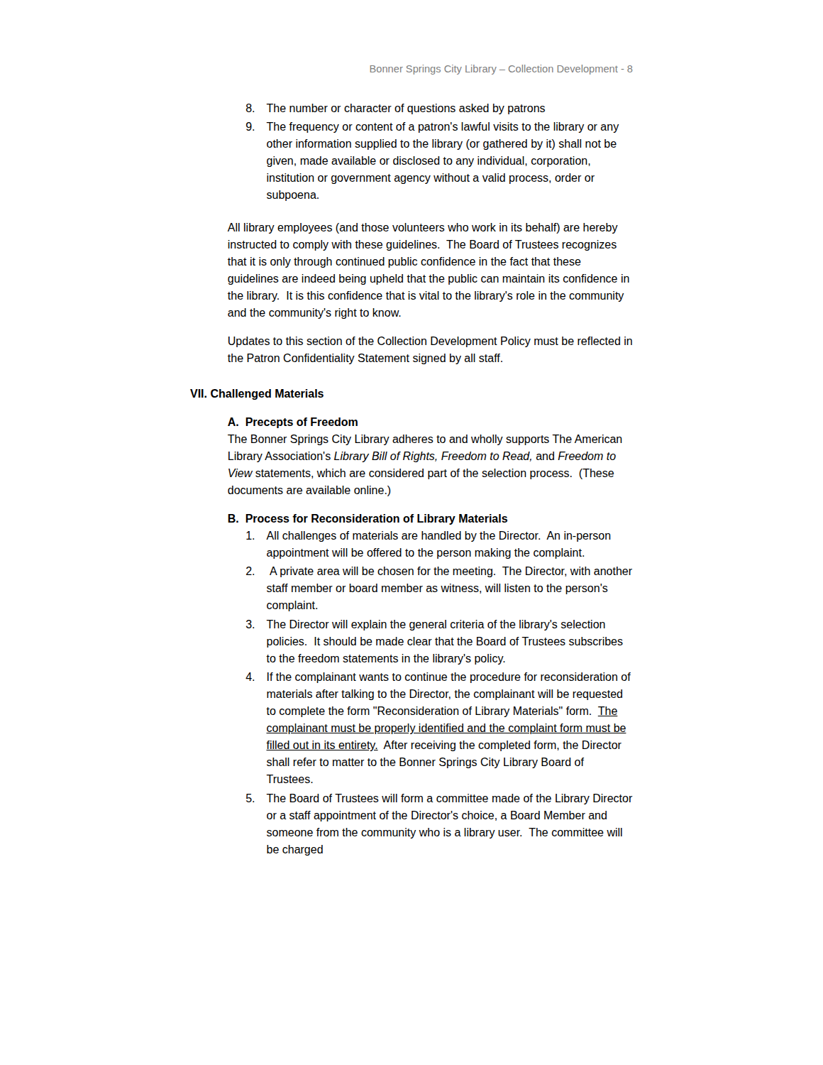Bonner Springs City Library – Collection Development - 8
The number or character of questions asked by patrons
The frequency or content of a patron's lawful visits to the library or any other information supplied to the library (or gathered by it) shall not be given, made available or disclosed to any individual, corporation, institution or government agency without a valid process, order or subpoena.
All library employees (and those volunteers who work in its behalf) are hereby instructed to comply with these guidelines. The Board of Trustees recognizes that it is only through continued public confidence in the fact that these guidelines are indeed being upheld that the public can maintain its confidence in the library. It is this confidence that is vital to the library's role in the community and the community's right to know.
Updates to this section of the Collection Development Policy must be reflected in the Patron Confidentiality Statement signed by all staff.
VII. Challenged Materials
A. Precepts of Freedom
The Bonner Springs City Library adheres to and wholly supports The American Library Association's Library Bill of Rights, Freedom to Read, and Freedom to View statements, which are considered part of the selection process. (These documents are available online.)
B. Process for Reconsideration of Library Materials
All challenges of materials are handled by the Director. An in-person appointment will be offered to the person making the complaint.
A private area will be chosen for the meeting. The Director, with another staff member or board member as witness, will listen to the person's complaint.
The Director will explain the general criteria of the library's selection policies. It should be made clear that the Board of Trustees subscribes to the freedom statements in the library's policy.
If the complainant wants to continue the procedure for reconsideration of materials after talking to the Director, the complainant will be requested to complete the form "Reconsideration of Library Materials" form. The complainant must be properly identified and the complaint form must be filled out in its entirety. After receiving the completed form, the Director shall refer to matter to the Bonner Springs City Library Board of Trustees.
The Board of Trustees will form a committee made of the Library Director or a staff appointment of the Director's choice, a Board Member and someone from the community who is a library user. The committee will be charged